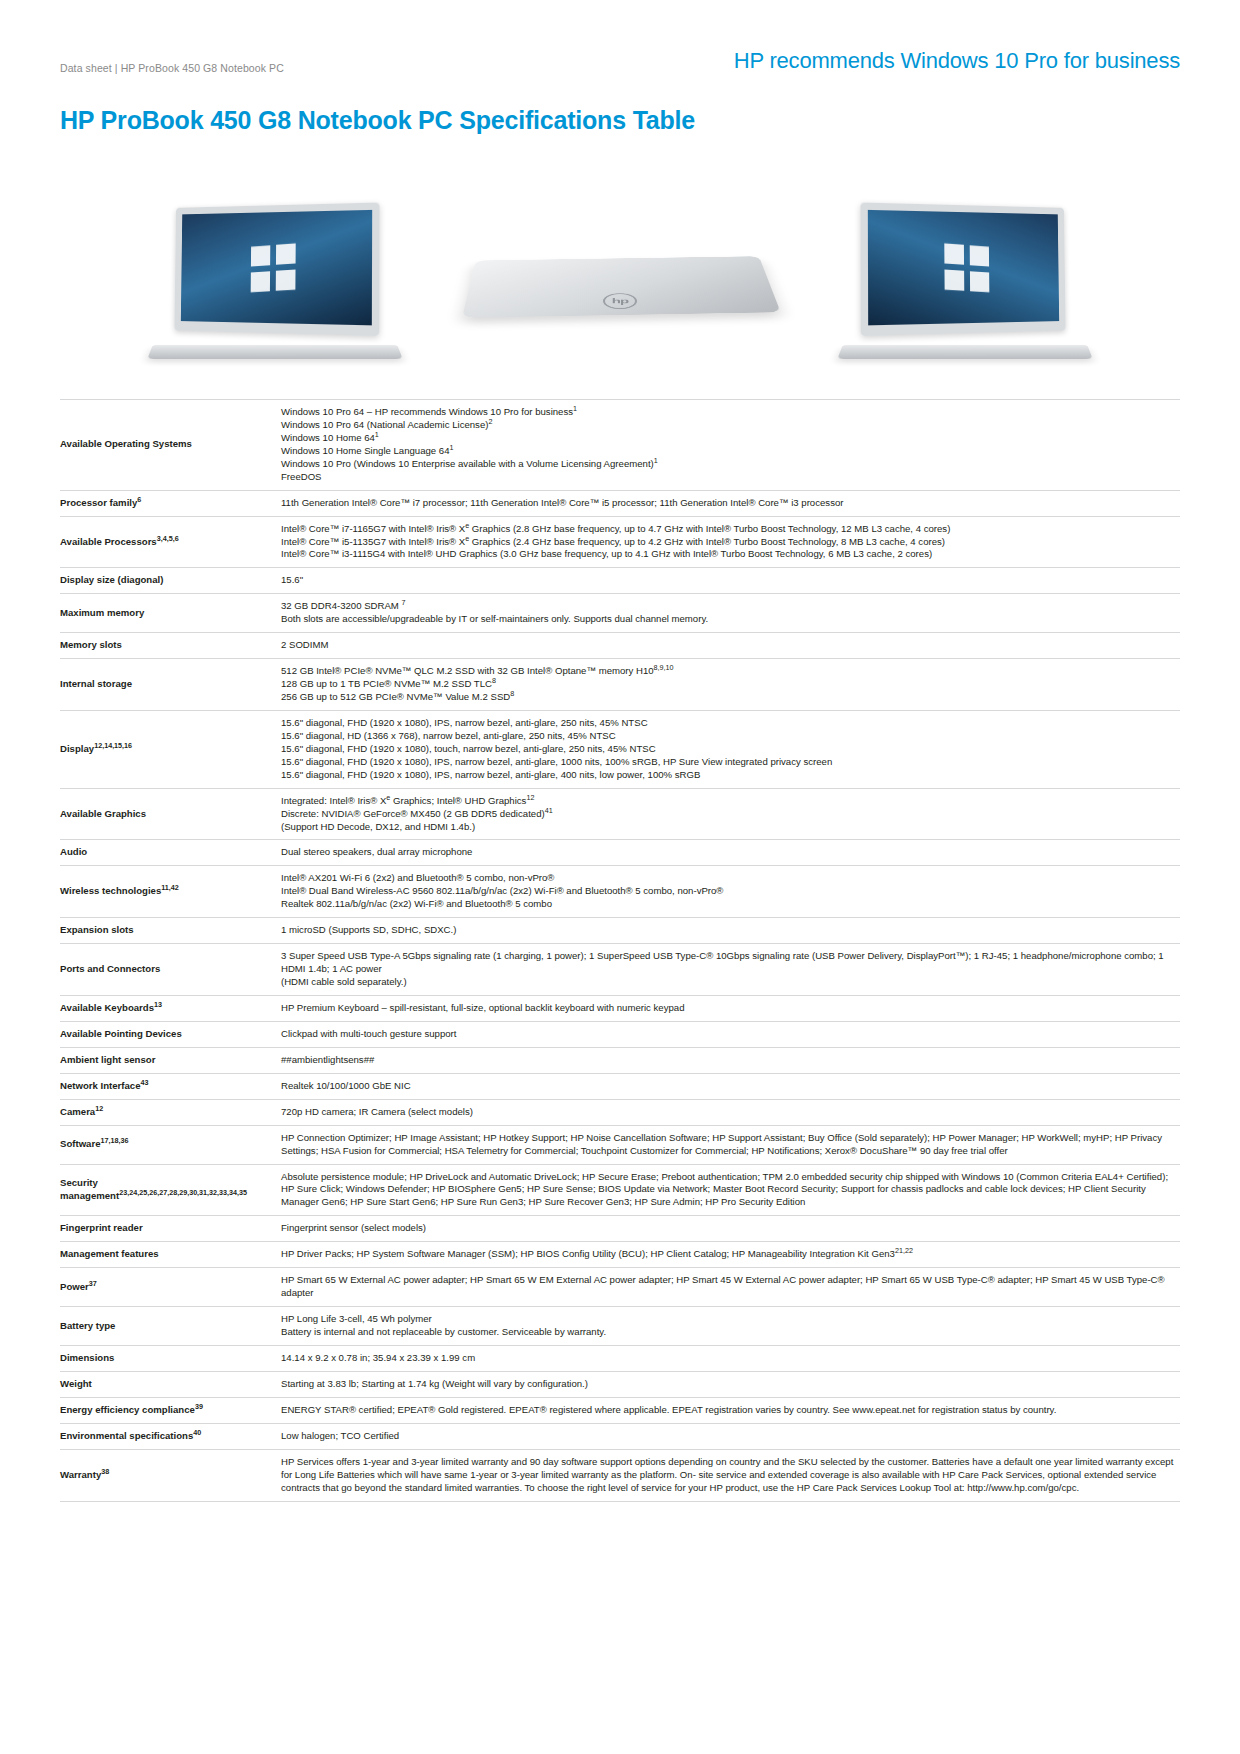Data sheet | HP ProBook 450 G8 Notebook PC
HP recommends Windows 10 Pro for business
HP ProBook 450 G8 Notebook PC Specifications Table
hp
| Available Operating Systems | Windows 10 Pro 64 – HP recommends Windows 10 Pro for business 1 Windows 10 Pro 64 (National Academic License) 2 Windows 10 Home 64 1 Windows 10 Home Single Language 64 1 Windows 10 Pro (Windows 10 Enterprise available with a Volume Licensing Agreement) 1 FreeDOS |
| Processor family 6 | 11th Generation Intel® Core™ i7 processor; 11th Generation Intel® Core™ i5 processor; 11th Generation Intel® Core™ i3 processor |
| Available Processors 3,4,5,6 | Intel® Core™ i7-1165G7 with Intel® Iris® X e Graphics (2.8 GHz base frequency, up to 4.7 GHz with Intel® Turbo Boost Technology, 12 MB L3 cache, 4 cores) Intel® Core™ i5-1135G7 with Intel® Iris® X e Graphics (2.4 GHz base frequency, up to 4.2 GHz with Intel® Turbo Boost Technology, 8 MB L3 cache, 4 cores) Intel® Core™ i3-1115G4 with Intel® UHD Graphics (3.0 GHz base frequency, up to 4.1 GHz with Intel® Turbo Boost Technology, 6 MB L3 cache, 2 cores) |
| Display size (diagonal) | 15.6" |
| Maximum memory | 32 GB DDR4-3200 SDRAM 7 Both slots are accessible/upgradeable by IT or self-maintainers only. Supports dual channel memory. |
| Memory slots | 2 SODIMM |
| Internal storage | 512 GB Intel® PCIe® NVMe™ QLC M.2 SSD with 32 GB Intel® Optane™ memory H10 8,9,10 128 GB up to 1 TB PCIe® NVMe™ M.2 SSD TLC 8 256 GB up to 512 GB PCIe® NVMe™ Value M.2 SSD 8 |
| Display 12,14,15,16 | 15.6" diagonal, FHD (1920 x 1080), IPS, narrow bezel, anti-glare, 250 nits, 45% NTSC 15.6" diagonal, HD (1366 x 768), narrow bezel, anti-glare, 250 nits, 45% NTSC 15.6" diagonal, FHD (1920 x 1080), touch, narrow bezel, anti-glare, 250 nits, 45% NTSC 15.6" diagonal, FHD (1920 x 1080), IPS, narrow bezel, anti-glare, 1000 nits, 100% sRGB, HP Sure View integrated privacy screen 15.6" diagonal, FHD (1920 x 1080), IPS, narrow bezel, anti-glare, 400 nits, low power, 100% sRGB |
| Available Graphics | Integrated: Intel® Iris® X e Graphics; Intel® UHD Graphics 12 Discrete: NVIDIA® GeForce® MX450 (2 GB DDR5 dedicated) 41 (Support HD Decode, DX12, and HDMI 1.4b.) |
| Audio | Dual stereo speakers, dual array microphone |
| Wireless technologies 11,42 | Intel® AX201 Wi-Fi 6 (2x2) and Bluetooth® 5 combo, non-vPro® Intel® Dual Band Wireless-AC 9560 802.11a/b/g/n/ac (2x2) Wi-Fi® and Bluetooth® 5 combo, non-vPro® Realtek 802.11a/b/g/n/ac (2x2) Wi-Fi® and Bluetooth® 5 combo |
| Expansion slots | 1 microSD (Supports SD, SDHC, SDXC.) |
| Ports and Connectors | 3 Super Speed USB Type-A 5Gbps signaling rate (1 charging, 1 power); 1 SuperSpeed USB Type-C® 10Gbps signaling rate (USB Power Delivery, DisplayPort™); 1 RJ-45; 1 headphone/microphone combo; 1 HDMI 1.4b; 1 AC power (HDMI cable sold separately.) |
| Available Keyboards 13 | HP Premium Keyboard – spill-resistant, full-size, optional backlit keyboard with numeric keypad |
| Available Pointing Devices | Clickpad with multi-touch gesture support |
| Ambient light sensor | ##ambientlightsens## |
| Network Interface 43 | Realtek 10/100/1000 GbE NIC |
| Camera 12 | 720p HD camera; IR Camera (select models) |
| Software 17,18,36 | HP Connection Optimizer; HP Image Assistant; HP Hotkey Support; HP Noise Cancellation Software; HP Support Assistant; Buy Office (Sold separately); HP Power Manager; HP WorkWell; myHP; HP Privacy Settings; HSA Fusion for Commercial; HSA Telemetry for Commercial; Touchpoint Customizer for Commercial; HP Notifications; Xerox® DocuShare™ 90 day free trial offer |
| Security management 23,24,25,26,27,28,29,30,31,32,33,34,35 | Absolute persistence module; HP DriveLock and Automatic DriveLock; HP Secure Erase; Preboot authentication; TPM 2.0 embedded security chip shipped with Windows 10 (Common Criteria EAL4+ Certified); HP Sure Click; Windows Defender; HP BIOSphere Gen5; HP Sure Sense; BIOS Update via Network; Master Boot Record Security; Support for chassis padlocks and cable lock devices; HP Client Security Manager Gen6; HP Sure Start Gen6; HP Sure Run Gen3; HP Sure Recover Gen3; HP Sure Admin; HP Pro Security Edition |
| Fingerprint reader | Fingerprint sensor (select models) |
| Management features | HP Driver Packs; HP System Software Manager (SSM); HP BIOS Config Utility (BCU); HP Client Catalog; HP Manageability Integration Kit Gen3 21,22 |
| Power 37 | HP Smart 65 W External AC power adapter; HP Smart 65 W EM External AC power adapter; HP Smart 45 W External AC power adapter; HP Smart 65 W USB Type-C® adapter; HP Smart 45 W USB Type-C® adapter |
| Battery type | HP Long Life 3-cell, 45 Wh polymer Battery is internal and not replaceable by customer. Serviceable by warranty. |
| Dimensions | 14.14 x 9.2 x 0.78 in; 35.94 x 23.39 x 1.99 cm |
| Weight | Starting at 3.83 lb; Starting at 1.74 kg (Weight will vary by configuration.) |
| Energy efficiency compliance 39 | ENERGY STAR® certified; EPEAT® Gold registered. EPEAT® registered where applicable. EPEAT registration varies by country. See www.epeat.net for registration status by country. |
| Environmental specifications 40 | Low halogen; TCO Certified |
| Warranty 38 | HP Services offers 1-year and 3-year limited warranty and 90 day software support options depending on country and the SKU selected by the customer. Batteries have a default one year limited warranty except for Long Life Batteries which will have same 1-year or 3-year limited warranty as the platform. On- site service and extended coverage is also available with HP Care Pack Services, optional extended service contracts that go beyond the standard limited warranties. To choose the right level of service for your HP product, use the HP Care Pack Services Lookup Tool at: http://www.hp.com/go/cpc. |